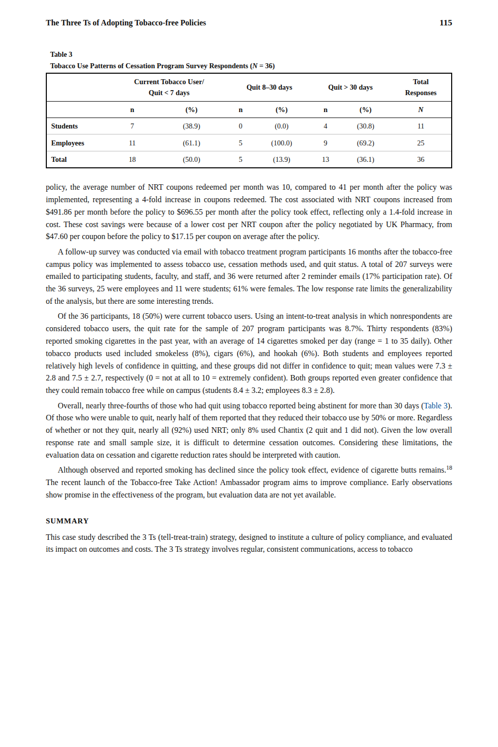The Three Ts of Adopting Tobacco-free Policies 115
Table 3 Tobacco Use Patterns of Cessation Program Survey Respondents ( N = 36)
| | Current Tobacco User/ Quit < 7 days | Quit 8–30 days | Quit > 30 days | Total Responses |
| --- | --- | --- | --- | --- |
| | n | (%) | n | (%) | n | (%) | N |
| Students | 7 | (38.9) | 0 | (0.0) | 4 | (30.8) | 11 |
| Employees | 11 | (61.1) | 5 | (100.0) | 9 | (69.2) | 25 |
| Total | 18 | (50.0) | 5 | (13.9) | 13 | (36.1) | 36 |
policy, the average number of NRT coupons redeemed per month was 10, compared to 41 per month after the policy was implemented, representing a 4-fold increase in coupons redeemed. The cost associated with NRT coupons increased from $491.86 per month before the policy to $696.55 per month after the policy took effect, reflecting only a 1.4-fold increase in cost. These cost savings were because of a lower cost per NRT coupon after the policy negotiated by UK Pharmacy, from $47.60 per coupon before the policy to $17.15 per coupon on average after the policy.
A follow-up survey was conducted via email with tobacco treatment program participants 16 months after the tobacco-free campus policy was implemented to assess tobacco use, cessation methods used, and quit status. A total of 207 surveys were emailed to participating students, faculty, and staff, and 36 were returned after 2 reminder emails (17% participation rate). Of the 36 surveys, 25 were employees and 11 were students; 61% were females. The low response rate limits the generalizability of the analysis, but there are some interesting trends.
Of the 36 participants, 18 (50%) were current tobacco users. Using an intent-to-treat analysis in which nonrespondents are considered tobacco users, the quit rate for the sample of 207 program participants was 8.7%. Thirty respondents (83%) reported smoking cigarettes in the past year, with an average of 14 cigarettes smoked per day (range = 1 to 35 daily). Other tobacco products used included smokeless (8%), cigars (6%), and hookah (6%). Both students and employees reported relatively high levels of confidence in quitting, and these groups did not differ in confidence to quit; mean values were 7.3 ± 2.8 and 7.5 ± 2.7, respectively (0 = not at all to 10 = extremely confident). Both groups reported even greater confidence that they could remain tobacco free while on campus (students 8.4 ± 3.2; employees 8.3 ± 2.8).
Overall, nearly three-fourths of those who had quit using tobacco reported being abstinent for more than 30 days (Table 3). Of those who were unable to quit, nearly half of them reported that they reduced their tobacco use by 50% or more. Regardless of whether or not they quit, nearly all (92%) used NRT; only 8% used Chantix (2 quit and 1 did not). Given the low overall response rate and small sample size, it is difficult to determine cessation outcomes. Considering these limitations, the evaluation data on cessation and cigarette reduction rates should be interpreted with caution.
Although observed and reported smoking has declined since the policy took effect, evidence of cigarette butts remains.18 The recent launch of the Tobacco-free Take Action! Ambassador program aims to improve compliance. Early observations show promise in the effectiveness of the program, but evaluation data are not yet available.
Summary
This case study described the 3 Ts (tell-treat-train) strategy, designed to institute a culture of policy compliance, and evaluated its impact on outcomes and costs. The 3 Ts strategy involves regular, consistent communications, access to tobacco